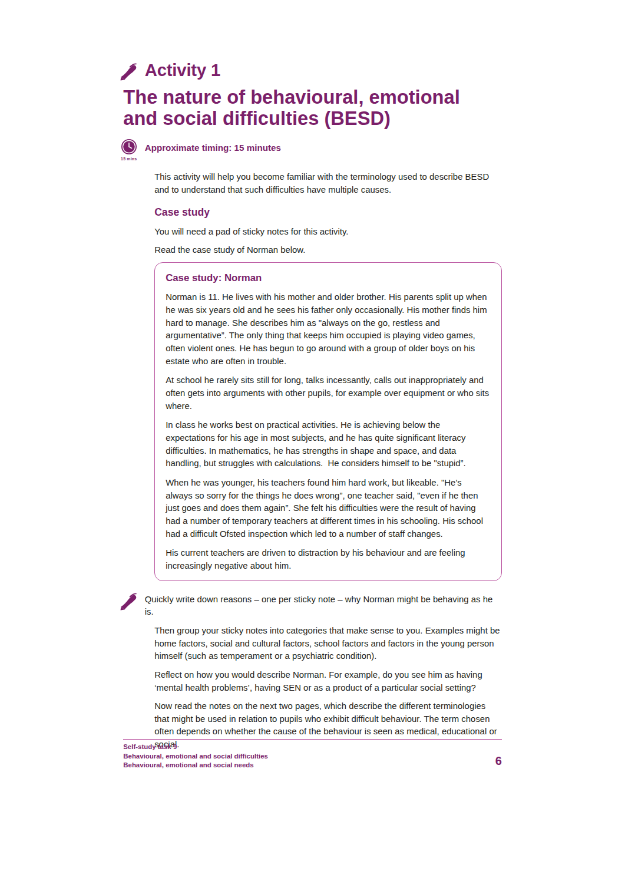Activity 1
The nature of behavioural, emotional
and social difficulties (BESD)
15 mins
Approximate timing: 15 minutes
This activity will help you become familiar with the terminology used to describe BESD and to understand that such difficulties have multiple causes.
Case study
You will need a pad of sticky notes for this activity.
Read the case study of Norman below.
Case study: Norman
Norman is 11. He lives with his mother and older brother. His parents split up when he was six years old and he sees his father only occasionally. His mother finds him hard to manage. She describes him as "always on the go, restless and argumentative”. The only thing that keeps him occupied is playing video games, often violent ones. He has begun to go around with a group of older boys on his estate who are often in trouble.
At school he rarely sits still for long, talks incessantly, calls out inappropriately and often gets into arguments with other pupils, for example over equipment or who sits where.
In class he works best on practical activities. He is achieving below the expectations for his age in most subjects, and he has quite significant literacy difficulties. In mathematics, he has strengths in shape and space, and data handling, but struggles with calculations. He considers himself to be "stupid”.
When he was younger, his teachers found him hard work, but likeable. "He’s always so sorry for the things he does wrong”, one teacher said, "even if he then just goes and does them again”. She felt his difficulties were the result of having had a number of temporary teachers at different times in his schooling. His school had a difficult Ofsted inspection which led to a number of staff changes.
His current teachers are driven to distraction by his behaviour and are feeling increasingly negative about him.
Quickly write down reasons – one per sticky note – why Norman might be behaving as he is.
Then group your sticky notes into categories that make sense to you. Examples might be home factors, social and cultural factors, school factors and factors in the young person himself (such as temperament or a psychiatric condition).
Reflect on how you would describe Norman. For example, do you see him as having ‘mental health problems’, having SEN or as a product of a particular social setting?
Now read the notes on the next two pages, which describe the different terminologies that might be used in relation to pupils who exhibit difficult behaviour. The term chosen often depends on whether the cause of the behaviour is seen as medical, educational or social.
Self-study task 9
Behavioural, emotional and social difficulties
Behavioural, emotional and social needs
6